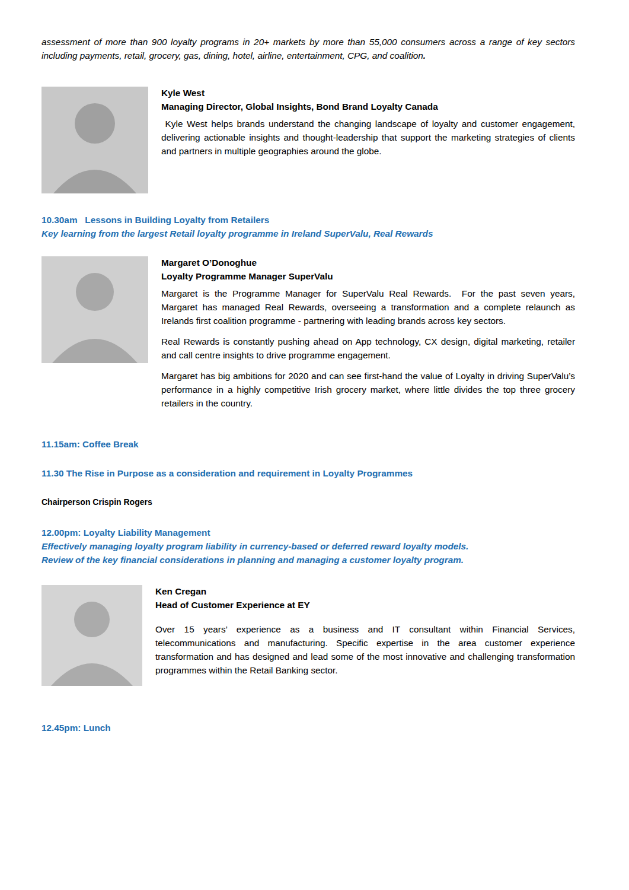assessment of more than 900 loyalty programs in 20+ markets by more than 55,000 consumers across a range of key sectors including payments, retail, grocery, gas, dining, hotel, airline, entertainment, CPG, and coalition.
Kyle West
Managing Director, Global Insights, Bond Brand Loyalty Canada
Kyle West helps brands understand the changing landscape of loyalty and customer engagement, delivering actionable insights and thought-leadership that support the marketing strategies of clients and partners in multiple geographies around the globe.
10.30am Lessons in Building Loyalty from Retailers
Key learning from the largest Retail loyalty programme in Ireland SuperValu, Real Rewards
Margaret O’Donoghue
Loyalty Programme Manager SuperValu
Margaret is the Programme Manager for SuperValu Real Rewards. For the past seven years, Margaret has managed Real Rewards, overseeing a transformation and a complete relaunch as Irelands first coalition programme - partnering with leading brands across key sectors.
Real Rewards is constantly pushing ahead on App technology, CX design, digital marketing, retailer and call centre insights to drive programme engagement.
Margaret has big ambitions for 2020 and can see first-hand the value of Loyalty in driving SuperValu’s performance in a highly competitive Irish grocery market, where little divides the top three grocery retailers in the country.
11.15am: Coffee Break
11.30 The Rise in Purpose as a consideration and requirement in Loyalty Programmes
Chairperson Crispin Rogers
12.00pm: Loyalty Liability Management
Effectively managing loyalty program liability in currency-based or deferred reward loyalty models.
Review of the key financial considerations in planning and managing a customer loyalty program.
Ken Cregan
Head of Customer Experience at EY
Over 15 years’ experience as a business and IT consultant within Financial Services, telecommunications and manufacturing. Specific expertise in the area customer experience transformation and has designed and lead some of the most innovative and challenging transformation programmes within the Retail Banking sector.
12.45pm: Lunch